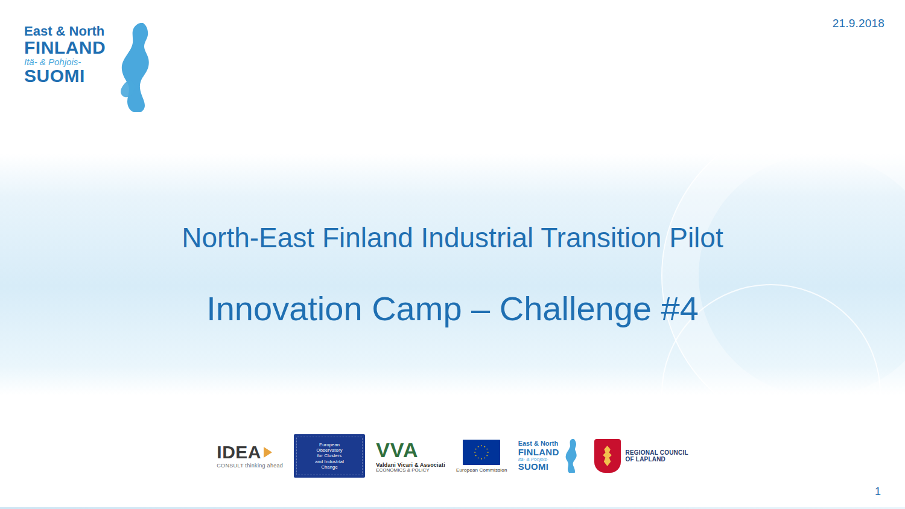21.9.2018
East & North
FINLAND
Itä- & Pohjois-
SUOMI
North-East Finland Industrial Transition Pilot
Innovation Camp – Challenge #4
IDEA
CONSULT thinking ahead
European
Observatory
for Clusters
and Industrial
Change
VVA
Valdani Vicari & Associati ECONOMICS & POLICY
European Commission
East & North
FINLAND
Itä- & Pohjois-
SUOMI
REGIONAL COUNCIL
OF LAPLAND
1